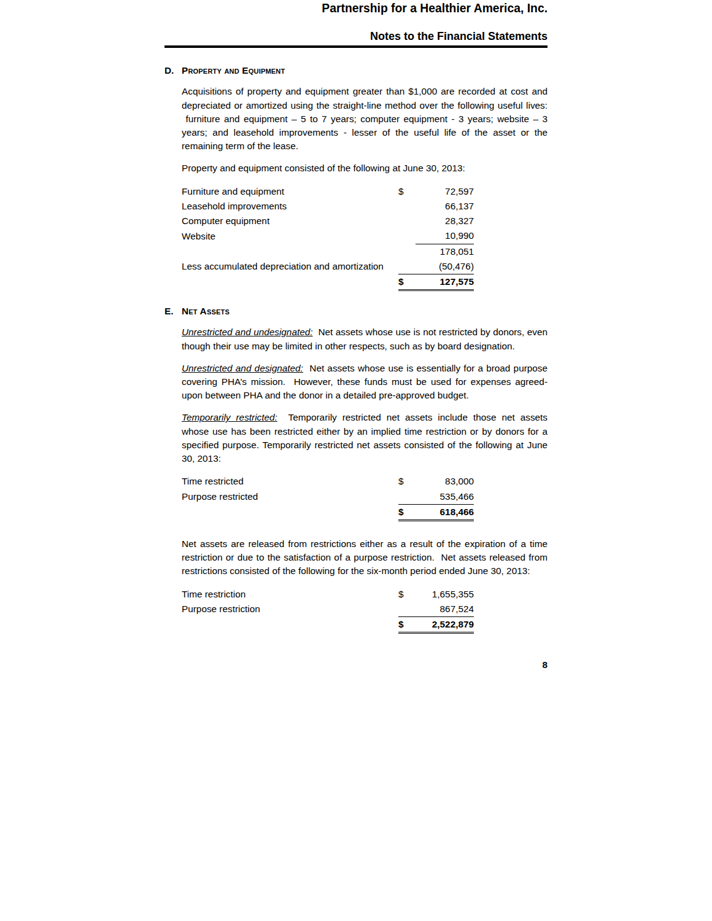Partnership for a Healthier America, Inc.
Notes to the Financial Statements
D. Property and Equipment
Acquisitions of property and equipment greater than $1,000 are recorded at cost and depreciated or amortized using the straight-line method over the following useful lives: furniture and equipment – 5 to 7 years; computer equipment - 3 years; website – 3 years; and leasehold improvements - lesser of the useful life of the asset or the remaining term of the lease.
Property and equipment consisted of the following at June 30, 2013:
| Furniture and equipment | $ | 72,597 | |
| Leasehold improvements | | 66,137 | |
| Computer equipment | | 28,327 | |
| Website | | 10,990 | |
| | | 178,051 | |
| Less accumulated depreciation and amortization | | (50,476) | |
| | $ | 127,575 | |
E. Net Assets
Unrestricted and undesignated: Net assets whose use is not restricted by donors, even though their use may be limited in other respects, such as by board designation.
Unrestricted and designated: Net assets whose use is essentially for a broad purpose covering PHA’s mission. However, these funds must be used for expenses agreed-upon between PHA and the donor in a detailed pre-approved budget.
Temporarily restricted: Temporarily restricted net assets include those net assets whose use has been restricted either by an implied time restriction or by donors for a specified purpose. Temporarily restricted net assets consisted of the following at June 30, 2013:
| Time restricted | $ | 83,000 | |
| Purpose restricted | | 535,466 | |
| | $ | 618,466 | |
Net assets are released from restrictions either as a result of the expiration of a time restriction or due to the satisfaction of a purpose restriction. Net assets released from restrictions consisted of the following for the six-month period ended June 30, 2013:
| Time restriction | $ | 1,655,355 | |
| Purpose restriction | | 867,524 | |
| | $ | 2,522,879 | |
8